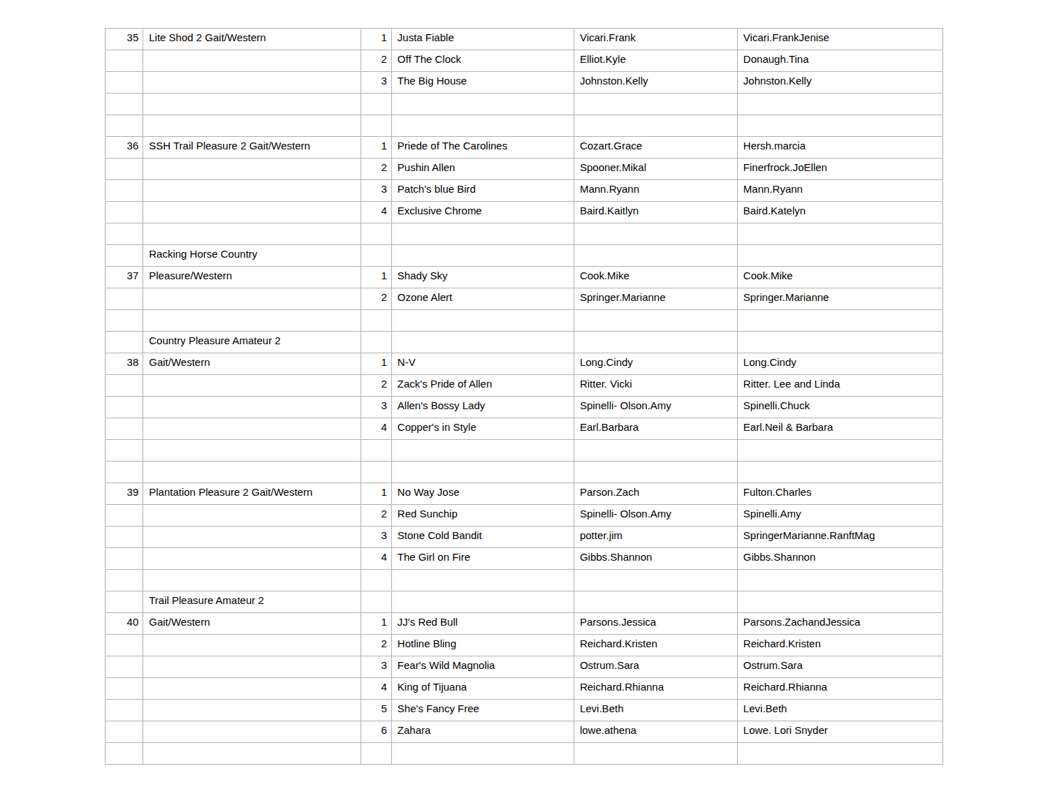| 35 | Lite Shod 2 Gait/Western | 1 | Justa Fiable | Vicari.Frank | Vicari.FrankJenise |
| | | 2 | Off The Clock | Elliot.Kyle | Donaugh.Tina |
| | | 3 | The Big House | Johnston.Kelly | Johnston.Kelly |
| 36 | SSH Trail Pleasure 2 Gait/Western | 1 | Priede of The Carolines | Cozart.Grace | Hersh.marcia |
| | | 2 | Pushin Allen | Spooner.Mikal | Finerfrock.JoEllen |
| | | 3 | Patch's blue Bird | Mann.Ryann | Mann.Ryann |
| | | 4 | Exclusive Chrome | Baird.Kaitlyn | Baird.Katelyn |
| | Racking Horse Country | | | | |
| 37 | Pleasure/Western | 1 | Shady Sky | Cook.Mike | Cook.Mike |
| | | 2 | Ozone Alert | Springer.Marianne | Springer.Marianne |
| | Country Pleasure Amateur 2 | | | | |
| 38 | Gait/Western | 1 | N-V | Long.Cindy | Long.Cindy |
| | | 2 | Zack's Pride of Allen | Ritter. Vicki | Ritter. Lee and Linda |
| | | 3 | Allen's Bossy Lady | Spinelli- Olson.Amy | Spinelli.Chuck |
| | | 4 | Copper's in Style | Earl.Barbara | Earl.Neil & Barbara |
| 39 | Plantation Pleasure 2 Gait/Western | 1 | No Way Jose | Parson.Zach | Fulton.Charles |
| | | 2 | Red Sunchip | Spinelli- Olson.Amy | Spinelli.Amy |
| | | 3 | Stone Cold Bandit | potter.jim | SpringerMarianne.RanftMag |
| | | 4 | The Girl on Fire | Gibbs.Shannon | Gibbs.Shannon |
| | Trail Pleasure Amateur 2 | | | | |
| 40 | Gait/Western | 1 | JJ's Red Bull | Parsons.Jessica | Parsons.ZachandJessica |
| | | 2 | Hotline Bling | Reichard.Kristen | Reichard.Kristen |
| | | 3 | Fear's Wild Magnolia | Ostrum.Sara | Ostrum.Sara |
| | | 4 | King of Tijuana | Reichard.Rhianna | Reichard.Rhianna |
| | | 5 | She's Fancy Free | Levi.Beth | Levi.Beth |
| | | 6 | Zahara | lowe.athena | Lowe. Lori Snyder |